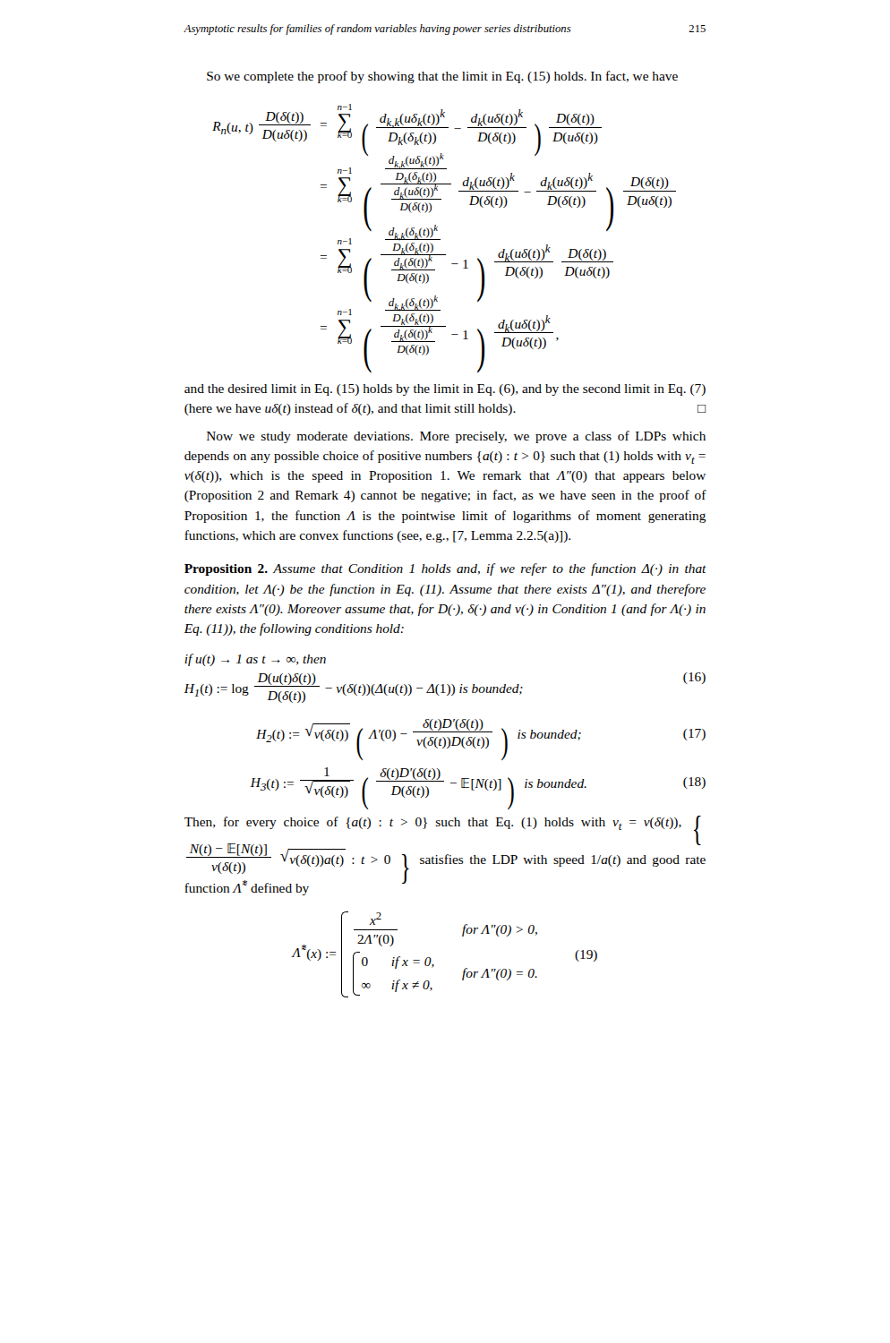Asymptotic results for families of random variables having power series distributions 215
So we complete the proof by showing that the limit in Eq. (15) holds. In fact, we have
Rn(u, t) D(δ(t)) D(uδ(t))
=
n−1∑k=0 ( dk,k(uδk(t))k Dk(δk(t)) − dk(uδ(t))k D(δ(t)) ) D(δ(t)) D(uδ(t))
=
n−1∑k=0 ( dk,k(uδk(t))k Dk(δk(t)) dk(uδ(t))k D(δ(t)) dk(uδ(t))k D(δ(t)) − dk(uδ(t))k D(δ(t)) ) D(δ(t)) D(uδ(t))
=
n−1∑k=0 ( dk,k(δk(t))k Dk(δk(t)) dk(δ(t))k D(δ(t)) − 1 ) dk(uδ(t))k D(δ(t)) D(δ(t)) D(uδ(t))
=
n−1∑k=0 ( dk,k(δk(t))k Dk(δk(t)) dk(δ(t))k D(δ(t)) − 1 ) dk(uδ(t))k D(uδ(t)),
and the desired limit in Eq. (15) holds by the limit in Eq. (6), and by the second limit in Eq. (7) (here we have uδ(t) instead of δ(t), and that limit still holds). □
Now we study moderate deviations. More precisely, we prove a class of LDPs which depends on any possible choice of positive numbers {a(t) : t > 0} such that (1) holds with vt = v(δ(t)), which is the speed in Proposition 1. We remark that Λ″(0) that appears below (Proposition 2 and Remark 4) cannot be negative; in fact, as we have seen in the proof of Proposition 1, the function Λ is the pointwise limit of logarithms of moment generating functions, which are convex functions (see, e.g., [7, Lemma 2.2.5(a)]).
Proposition 2. Assume that Condition 1 holds and, if we refer to the function Δ(·) in that condition, let Λ(·) be the function in Eq. (11). Assume that there exists Δ″(1), and therefore there exists Λ″(0). Moreover assume that, for D(·), δ(·) and v(·) in Condition 1 (and for Λ(·) in Eq. (11)), the following conditions hold:
if u(t) → 1 as t → ∞, then
H1(t) := log D(u(t)δ(t)) D(δ(t)) − v(δ(t))(Δ(u(t)) − Δ(1)) is bounded;
(16)
H2(t) := v(δ(t)) ( Λ′(0) − δ(t)D′(δ(t)) v(δ(t))D(δ(t)) ) is bounded;
(17)
H3(t) := 1 v(δ(t)) ( δ(t)D′(δ(t)) D(δ(t)) − 𝔼[N(t)] ) is bounded.
(18)
Then, for every choice of {a(t) : t > 0} such that Eq. (1) holds with vt = v(δ(t)), { N(t) − 𝔼[N(t)] v(δ(t)) v(δ(t))a(t) : t > 0 } satisfies the LDP with speed 1/a(t) and good rate function Λ̃* defined by
Λ̃*(x) :=
| x 2 2 Λ″ (0) | for Λ″ (0) > 0, |
| / 0 / if x = 0, / / ∞ / if x ≠ 0, / | for Λ″ (0) = 0. |
(19)